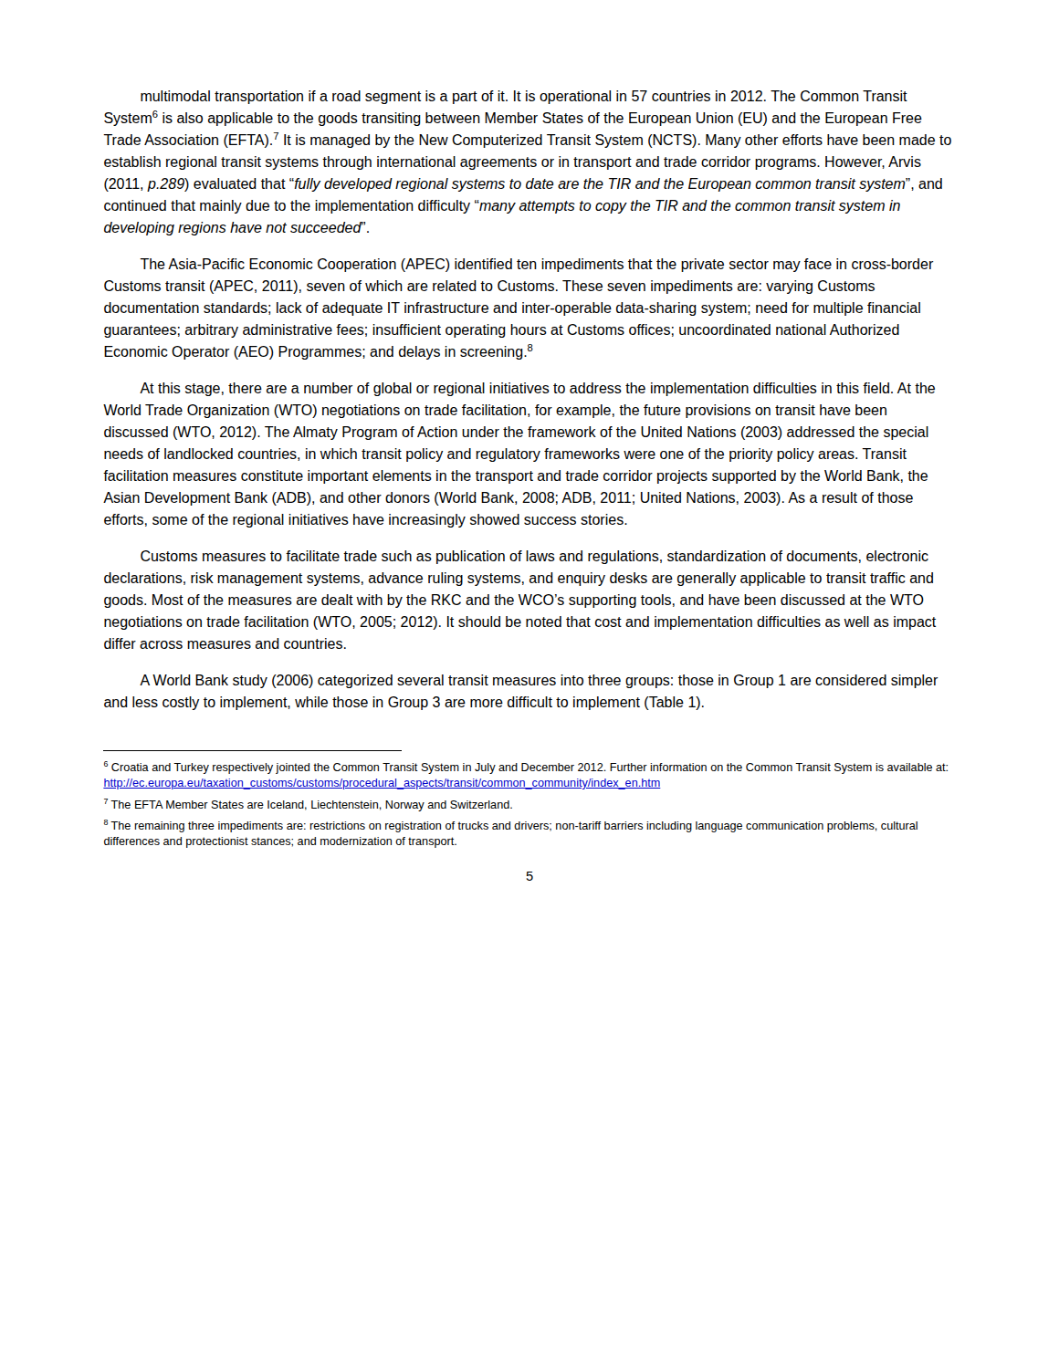multimodal transportation if a road segment is a part of it. It is operational in 57 countries in 2012. The Common Transit System6 is also applicable to the goods transiting between Member States of the European Union (EU) and the European Free Trade Association (EFTA).7 It is managed by the New Computerized Transit System (NCTS). Many other efforts have been made to establish regional transit systems through international agreements or in transport and trade corridor programs. However, Arvis (2011, p.289) evaluated that “fully developed regional systems to date are the TIR and the European common transit system”, and continued that mainly due to the implementation difficulty “many attempts to copy the TIR and the common transit system in developing regions have not succeeded”.
The Asia-Pacific Economic Cooperation (APEC) identified ten impediments that the private sector may face in cross-border Customs transit (APEC, 2011), seven of which are related to Customs. These seven impediments are: varying Customs documentation standards; lack of adequate IT infrastructure and inter-operable data-sharing system; need for multiple financial guarantees; arbitrary administrative fees; insufficient operating hours at Customs offices; uncoordinated national Authorized Economic Operator (AEO) Programmes; and delays in screening.8
At this stage, there are a number of global or regional initiatives to address the implementation difficulties in this field. At the World Trade Organization (WTO) negotiations on trade facilitation, for example, the future provisions on transit have been discussed (WTO, 2012). The Almaty Program of Action under the framework of the United Nations (2003) addressed the special needs of landlocked countries, in which transit policy and regulatory frameworks were one of the priority policy areas. Transit facilitation measures constitute important elements in the transport and trade corridor projects supported by the World Bank, the Asian Development Bank (ADB), and other donors (World Bank, 2008; ADB, 2011; United Nations, 2003). As a result of those efforts, some of the regional initiatives have increasingly showed success stories.
Customs measures to facilitate trade such as publication of laws and regulations, standardization of documents, electronic declarations, risk management systems, advance ruling systems, and enquiry desks are generally applicable to transit traffic and goods. Most of the measures are dealt with by the RKC and the WCO’s supporting tools, and have been discussed at the WTO negotiations on trade facilitation (WTO, 2005; 2012). It should be noted that cost and implementation difficulties as well as impact differ across measures and countries.
A World Bank study (2006) categorized several transit measures into three groups: those in Group 1 are considered simpler and less costly to implement, while those in Group 3 are more difficult to implement (Table 1).
6 Croatia and Turkey respectively jointed the Common Transit System in July and December 2012. Further information on the Common Transit System is available at:
http://ec.europa.eu/taxation_customs/customs/procedural_aspects/transit/common_community/index_en.htm
7 The EFTA Member States are Iceland, Liechtenstein, Norway and Switzerland.
8 The remaining three impediments are: restrictions on registration of trucks and drivers; non-tariff barriers including language communication problems, cultural differences and protectionist stances; and modernization of transport.
5